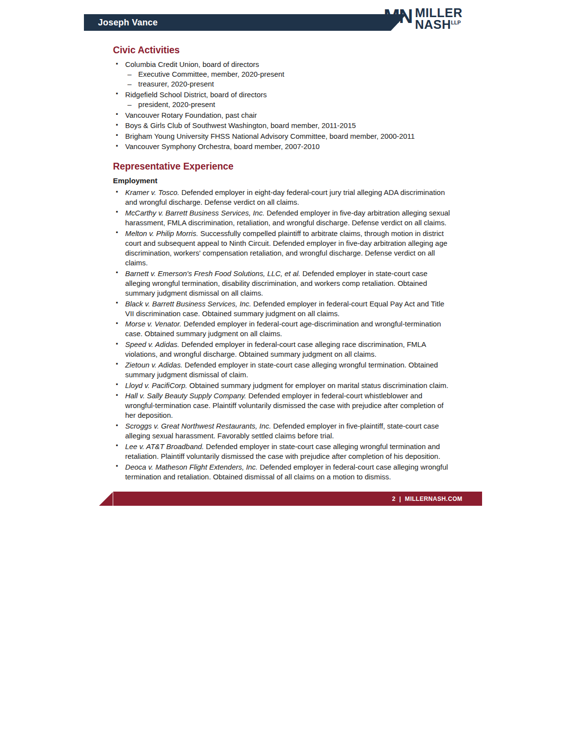Joseph Vance
MN MILLER
NASHLLP
Civic Activities
Columbia Credit Union, board of directors
Executive Committee, member, 2020-present
treasurer, 2020-present
Ridgefield School District, board of directors
president, 2020-present
Vancouver Rotary Foundation, past chair
Boys & Girls Club of Southwest Washington, board member, 2011-2015
Brigham Young University FHSS National Advisory Committee, board member, 2000-2011
Vancouver Symphony Orchestra, board member, 2007-2010
Representative Experience
Employment
Kramer v. Tosco. Defended employer in eight-day federal-court jury trial alleging ADA discrimination and wrongful discharge. Defense verdict on all claims.
McCarthy v. Barrett Business Services, Inc. Defended employer in five-day arbitration alleging sexual harassment, FMLA discrimination, retaliation, and wrongful discharge. Defense verdict on all claims.
Melton v. Philip Morris. Successfully compelled plaintiff to arbitrate claims, through motion in district court and subsequent appeal to Ninth Circuit. Defended employer in five-day arbitration alleging age discrimination, workers' compensation retaliation, and wrongful discharge. Defense verdict on all claims.
Barnett v. Emerson's Fresh Food Solutions, LLC, et al. Defended employer in state-court case alleging wrongful termination, disability discrimination, and workers comp retaliation. Obtained summary judgment dismissal on all claims.
Black v. Barrett Business Services, Inc. Defended employer in federal-court Equal Pay Act and Title VII discrimination case. Obtained summary judgment on all claims.
Morse v. Venator. Defended employer in federal-court age-discrimination and wrongful-termination case. Obtained summary judgment on all claims.
Speed v. Adidas. Defended employer in federal-court case alleging race discrimination, FMLA violations, and wrongful discharge. Obtained summary judgment on all claims.
Zietoun v. Adidas. Defended employer in state-court case alleging wrongful termination. Obtained summary judgment dismissal of claim.
Lloyd v. PacifiCorp. Obtained summary judgment for employer on marital status discrimination claim.
Hall v. Sally Beauty Supply Company. Defended employer in federal-court whistleblower and wrongful-termination case. Plaintiff voluntarily dismissed the case with prejudice after completion of her deposition.
Scroggs v. Great Northwest Restaurants, Inc. Defended employer in five-plaintiff, state-court case alleging sexual harassment. Favorably settled claims before trial.
Lee v. AT&T Broadband. Defended employer in state-court case alleging wrongful termination and retaliation. Plaintiff voluntarily dismissed the case with prejudice after completion of his deposition.
Deoca v. Matheson Flight Extenders, Inc. Defended employer in federal-court case alleging wrongful termination and retaliation. Obtained dismissal of all claims on a motion to dismiss.
2 | MILLERNASH.COM